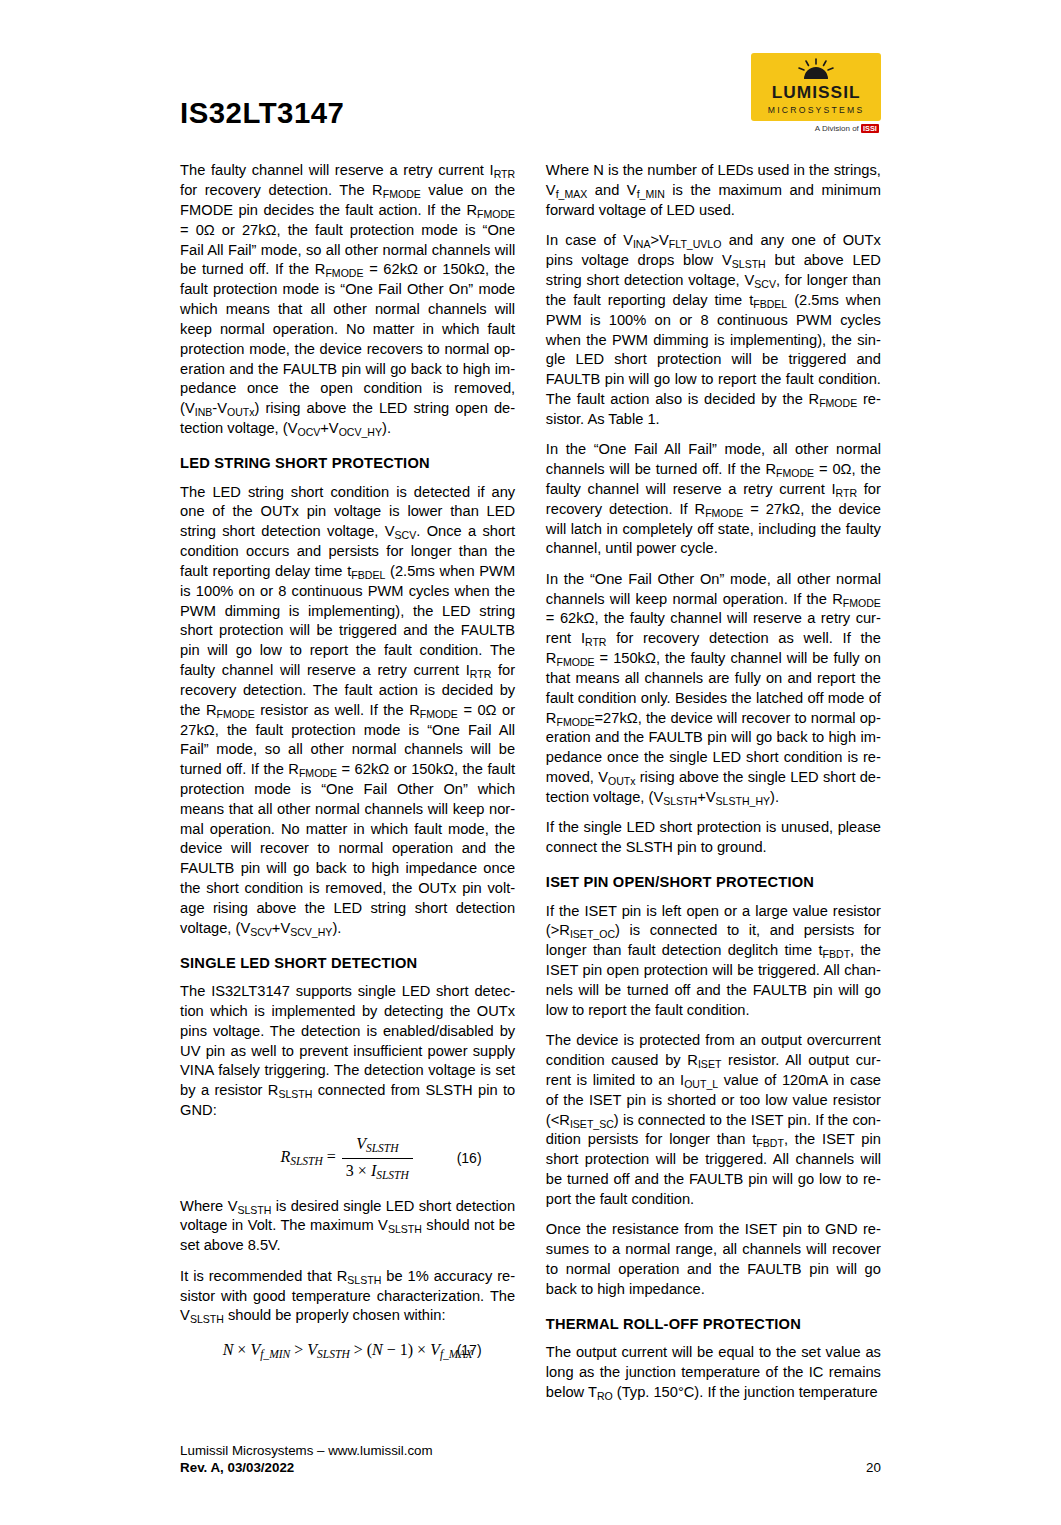LUMISSIL
MICROSYSTEMS
A Division of ISSI
IS32LT3147
The faulty channel will reserve a retry current IRTR for recovery detection. The RFMODE value on the FMODE pin decides the fault action. If the RFMODE = 0Ω or 27kΩ, the fault protection mode is “One Fail All Fail” mode, so all other normal channels will be turned off. If the RFMODE = 62kΩ or 150kΩ, the fault protection mode is “One Fail Other On” mode which means that all other normal channels will keep normal operation. No matter in which fault protection mode, the device recovers to normal operation and the FAULTB pin will go back to high impedance once the open condition is removed, (VINB-VOUTx) rising above the LED string open detection voltage, (VOCV+VOCV_HY).
LED String Short Protection
The LED string short condition is detected if any one of the OUTx pin voltage is lower than LED string short detection voltage, VSCV. Once a short condition occurs and persists for longer than the fault reporting delay time tFBDEL (2.5ms when PWM is 100% on or 8 continuous PWM cycles when the PWM dimming is implementing), the LED string short protection will be triggered and the FAULTB pin will go low to report the fault condition. The faulty channel will reserve a retry current IRTR for recovery detection. The fault action is decided by the RFMODE resistor as well. If the RFMODE = 0Ω or 27kΩ, the fault protection mode is “One Fail All Fail” mode, so all other normal channels will be turned off. If the RFMODE = 62kΩ or 150kΩ, the fault protection mode is “One Fail Other On” which means that all other normal channels will keep normal operation. No matter in which fault mode, the device will recover to normal operation and the FAULTB pin will go back to high impedance once the short condition is removed, the OUTx pin voltage rising above the LED string short detection voltage, (VSCV+VSCV_HY).
Single LED Short Detection
The IS32LT3147 supports single LED short detection which is implemented by detecting the OUTx pins voltage. The detection is enabled/disabled by UV pin as well to prevent insufficient power supply VINA falsely triggering. The detection voltage is set by a resistor RSLSTH connected from SLSTH pin to GND:
RSLSTH = VSLSTH 3 × ISLSTH (16)
Where VSLSTH is desired single LED short detection voltage in Volt. The maximum VSLSTH should not be set above 8.5V.
It is recommended that RSLSTH be 1% accuracy resistor with good temperature characterization. The VSLSTH should be properly chosen within:
N × Vf_MIN > VSLSTH > (N − 1) × Vf_MAX (17)
Where N is the number of LEDs used in the strings, Vf_MAX and Vf_MIN is the maximum and minimum forward voltage of LED used.
In case of VINA>VFLT_UVLO and any one of OUTx pins voltage drops blow VSLSTH but above LED string short detection voltage, VSCV, for longer than the fault reporting delay time tFBDEL (2.5ms when PWM is 100% on or 8 continuous PWM cycles when the PWM dimming is implementing), the single LED short protection will be triggered and FAULTB pin will go low to report the fault condition. The fault action also is decided by the RFMODE resistor. As Table 1.
In the “One Fail All Fail” mode, all other normal channels will be turned off. If the RFMODE = 0Ω, the faulty channel will reserve a retry current IRTR for recovery detection. If RFMODE = 27kΩ, the device will latch in completely off state, including the faulty channel, until power cycle.
In the “One Fail Other On” mode, all other normal channels will keep normal operation. If the RFMODE = 62kΩ, the faulty channel will reserve a retry current IRTR for recovery detection as well. If the RFMODE = 150kΩ, the faulty channel will be fully on that means all channels are fully on and report the fault condition only. Besides the latched off mode of RFMODE=27kΩ, the device will recover to normal operation and the FAULTB pin will go back to high impedance once the single LED short condition is removed, VOUTx rising above the single LED short detection voltage, (VSLSTH+VSLSTH_HY).
If the single LED short protection is unused, please connect the SLSTH pin to ground.
ISET Pin Open/Short Protection
If the ISET pin is left open or a large value resistor (>RISET_OC) is connected to it, and persists for longer than fault detection deglitch time tFBDT, the ISET pin open protection will be triggered. All channels will be turned off and the FAULTB pin will go low to report the fault condition.
The device is protected from an output overcurrent condition caused by RISET resistor. All output current is limited to an IOUT_L value of 120mA in case of the ISET pin is shorted or too low value resistor (<RISET_SC) is connected to the ISET pin. If the condition persists for longer than tFBDT, the ISET pin short protection will be triggered. All channels will be turned off and the FAULTB pin will go low to report the fault condition.
Once the resistance from the ISET pin to GND resumes to a normal range, all channels will recover to normal operation and the FAULTB pin will go back to high impedance.
Thermal Roll-Off Protection
The output current will be equal to the set value as long as the junction temperature of the IC remains below TRO (Typ. 150°C). If the junction temperature
Lumissil Microsystems – www.lumissil.com
Rev. A, 03/03/2022
20